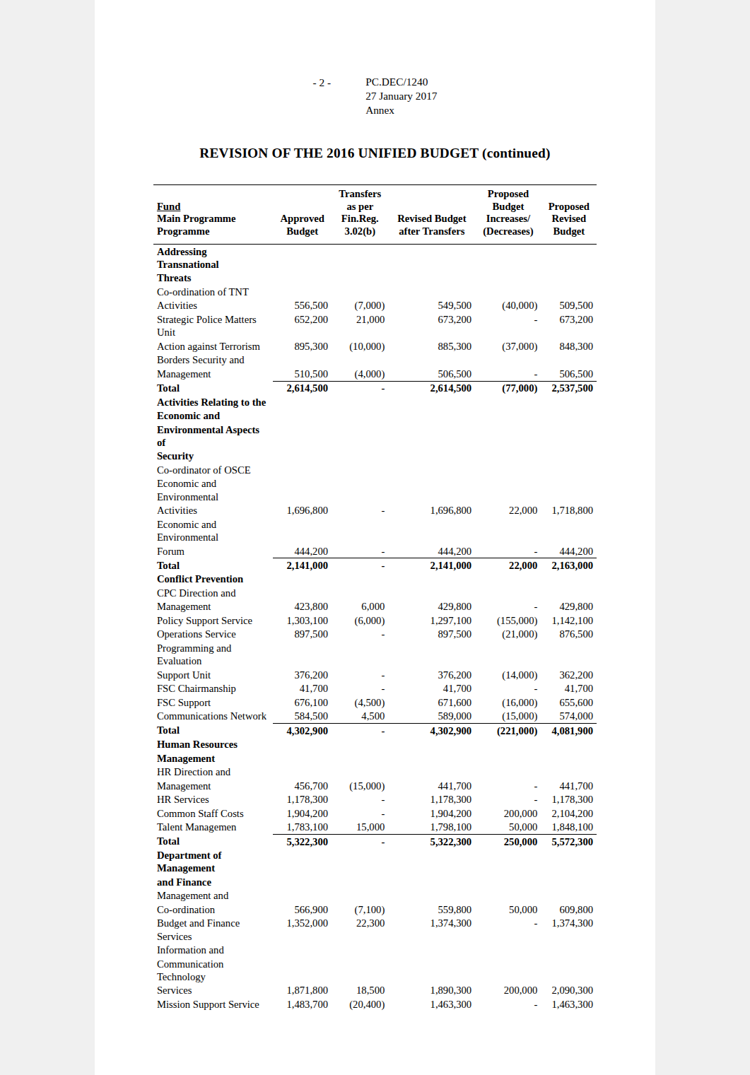- 2 -
PC.DEC/1240
27 January 2017
Annex
REVISION OF THE 2016 UNIFIED BUDGET (continued)
| Fund Main Programme Programme | Approved Budget | Transfers as per Fin.Reg. 3.02(b) | Revised Budget after Transfers | Proposed Budget Increases/ (Decreases) | Proposed Revised Budget |
| --- | --- | --- | --- | --- | --- |
| Addressing Transnational | |
| Threats | |
| Co-ordination of TNT | |
| Activities | 556,500 | (7,000) | 549,500 | (40,000) | 509,500 |
| Strategic Police Matters Unit | 652,200 | 21,000 | 673,200 | - | 673,200 |
| Action against Terrorism | 895,300 | (10,000) | 885,300 | (37,000) | 848,300 |
| Borders Security and | |
| Management | 510,500 | (4,000) | 506,500 | - | 506,500 |
| Total | 2,614,500 | - | 2,614,500 | (77,000) | 2,537,500 |
| Activities Relating to the | |
| Economic and | |
| Environmental Aspects of | |
| Security | |
| Co-ordinator of OSCE | |
| Economic and Environmental | |
| Activities | 1,696,800 | - | 1,696,800 | 22,000 | 1,718,800 |
| Economic and Environmental | |
| Forum | 444,200 | - | 444,200 | - | 444,200 |
| Total | 2,141,000 | - | 2,141,000 | 22,000 | 2,163,000 |
| Conflict Prevention | |
| CPC Direction and | |
| Management | 423,800 | 6,000 | 429,800 | - | 429,800 |
| Policy Support Service | 1,303,100 | (6,000) | 1,297,100 | (155,000) | 1,142,100 |
| Operations Service | 897,500 | - | 897,500 | (21,000) | 876,500 |
| Programming and Evaluation | |
| Support Unit | 376,200 | - | 376,200 | (14,000) | 362,200 |
| FSC Chairmanship | 41,700 | - | 41,700 | - | 41,700 |
| FSC Support | 676,100 | (4,500) | 671,600 | (16,000) | 655,600 |
| Communications Network | 584,500 | 4,500 | 589,000 | (15,000) | 574,000 |
| Total | 4,302,900 | - | 4,302,900 | (221,000) | 4,081,900 |
| Human Resources | |
| Management | |
| HR Direction and | |
| Management | 456,700 | (15,000) | 441,700 | - | 441,700 |
| HR Services | 1,178,300 | - | 1,178,300 | - | 1,178,300 |
| Common Staff Costs | 1,904,200 | - | 1,904,200 | 200,000 | 2,104,200 |
| Talent Managemen | 1,783,100 | 15,000 | 1,798,100 | 50,000 | 1,848,100 |
| Total | 5,322,300 | - | 5,322,300 | 250,000 | 5,572,300 |
| Department of Management | |
| and Finance | |
| Management and | |
| Co-ordination | 566,900 | (7,100) | 559,800 | 50,000 | 609,800 |
| Budget and Finance Services | 1,352,000 | 22,300 | 1,374,300 | - | 1,374,300 |
| Information and | |
| Communication Technology | |
| Services | 1,871,800 | 18,500 | 1,890,300 | 200,000 | 2,090,300 |
| Mission Support Service | 1,483,700 | (20,400) | 1,463,300 | - | 1,463,300 |